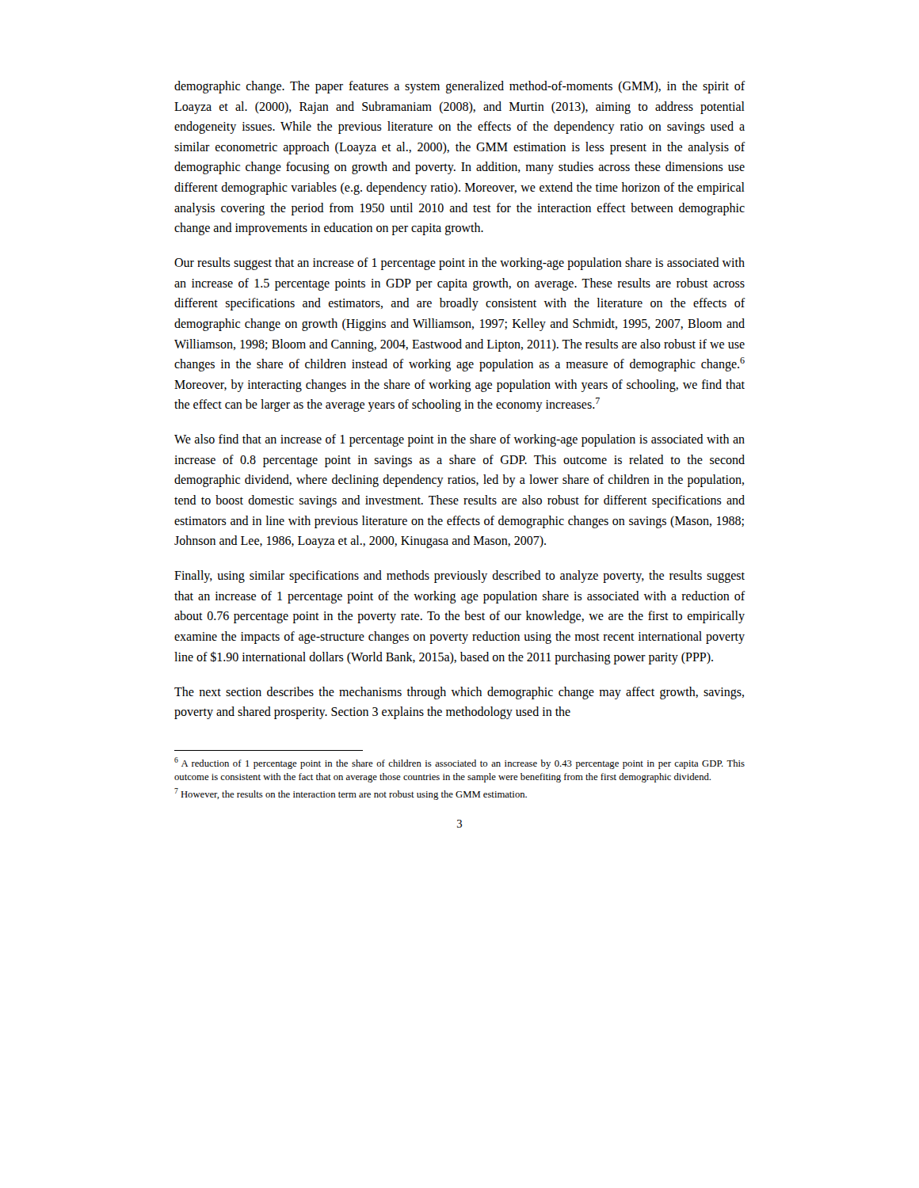demographic change. The paper features a system generalized method-of-moments (GMM), in the spirit of Loayza et al. (2000), Rajan and Subramaniam (2008), and Murtin (2013), aiming to address potential endogeneity issues. While the previous literature on the effects of the dependency ratio on savings used a similar econometric approach (Loayza et al., 2000), the GMM estimation is less present in the analysis of demographic change focusing on growth and poverty. In addition, many studies across these dimensions use different demographic variables (e.g. dependency ratio). Moreover, we extend the time horizon of the empirical analysis covering the period from 1950 until 2010 and test for the interaction effect between demographic change and improvements in education on per capita growth.
Our results suggest that an increase of 1 percentage point in the working-age population share is associated with an increase of 1.5 percentage points in GDP per capita growth, on average. These results are robust across different specifications and estimators, and are broadly consistent with the literature on the effects of demographic change on growth (Higgins and Williamson, 1997; Kelley and Schmidt, 1995, 2007, Bloom and Williamson, 1998; Bloom and Canning, 2004, Eastwood and Lipton, 2011). The results are also robust if we use changes in the share of children instead of working age population as a measure of demographic change.6 Moreover, by interacting changes in the share of working age population with years of schooling, we find that the effect can be larger as the average years of schooling in the economy increases.7
We also find that an increase of 1 percentage point in the share of working-age population is associated with an increase of 0.8 percentage point in savings as a share of GDP. This outcome is related to the second demographic dividend, where declining dependency ratios, led by a lower share of children in the population, tend to boost domestic savings and investment. These results are also robust for different specifications and estimators and in line with previous literature on the effects of demographic changes on savings (Mason, 1988; Johnson and Lee, 1986, Loayza et al., 2000, Kinugasa and Mason, 2007).
Finally, using similar specifications and methods previously described to analyze poverty, the results suggest that an increase of 1 percentage point of the working age population share is associated with a reduction of about 0.76 percentage point in the poverty rate. To the best of our knowledge, we are the first to empirically examine the impacts of age-structure changes on poverty reduction using the most recent international poverty line of $1.90 international dollars (World Bank, 2015a), based on the 2011 purchasing power parity (PPP).
The next section describes the mechanisms through which demographic change may affect growth, savings, poverty and shared prosperity. Section 3 explains the methodology used in the
6 A reduction of 1 percentage point in the share of children is associated to an increase by 0.43 percentage point in per capita GDP. This outcome is consistent with the fact that on average those countries in the sample were benefiting from the first demographic dividend.
7 However, the results on the interaction term are not robust using the GMM estimation.
3